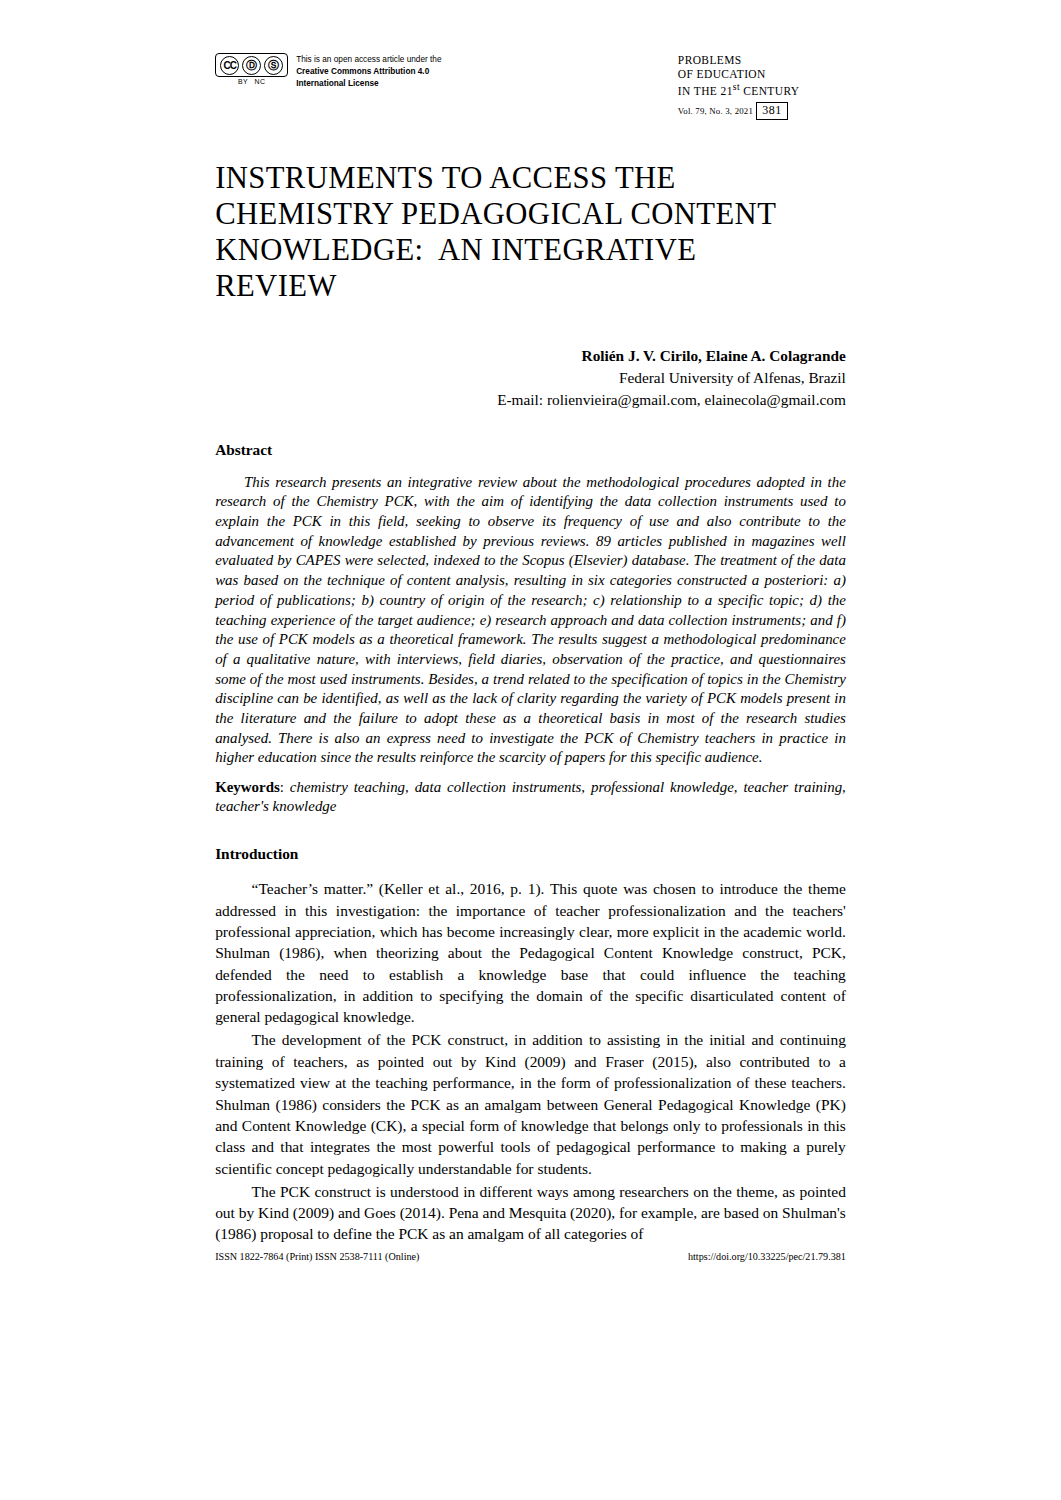CC Ⓓ Ⓢ
BY NC
This is an open access article under the
Creative Commons Attribution 4.0
International License
PROBLEMS
OF EDUCATION
IN THE 21st CENTURY
Vol. 79, No. 3, 2021
381
Instruments to Access the Chemistry Pedagogical Content Knowledge: An Integrative Review
Rolién J. V. Cirilo, Elaine A. Colagrande
Federal University of Alfenas, Brazil
E-mail: rolienvieira@gmail.com, elainecola@gmail.com
Abstract
This research presents an integrative review about the methodological procedures adopted in the research of the Chemistry PCK, with the aim of identifying the data collection instruments used to explain the PCK in this field, seeking to observe its frequency of use and also contribute to the advancement of knowledge established by previous reviews. 89 articles published in magazines well evaluated by CAPES were selected, indexed to the Scopus (Elsevier) database. The treatment of the data was based on the technique of content analysis, resulting in six categories constructed a posteriori: a) period of publications; b) country of origin of the research; c) relationship to a specific topic; d) the teaching experience of the target audience; e) research approach and data collection instruments; and f) the use of PCK models as a theoretical framework. The results suggest a methodological predominance of a qualitative nature, with interviews, field diaries, observation of the practice, and questionnaires some of the most used instruments. Besides, a trend related to the specification of topics in the Chemistry discipline can be identified, as well as the lack of clarity regarding the variety of PCK models present in the literature and the failure to adopt these as a theoretical basis in most of the research studies analysed. There is also an express need to investigate the PCK of Chemistry teachers in practice in higher education since the results reinforce the scarcity of papers for this specific audience.
Keywords: chemistry teaching, data collection instruments, professional knowledge, teacher training, teacher's knowledge
Introduction
“Teacher’s matter.” (Keller et al., 2016, p. 1). This quote was chosen to introduce the theme addressed in this investigation: the importance of teacher professionalization and the teachers' professional appreciation, which has become increasingly clear, more explicit in the academic world. Shulman (1986), when theorizing about the Pedagogical Content Knowledge construct, PCK, defended the need to establish a knowledge base that could influence the teaching professionalization, in addition to specifying the domain of the specific disarticulated content of general pedagogical knowledge.
The development of the PCK construct, in addition to assisting in the initial and continuing training of teachers, as pointed out by Kind (2009) and Fraser (2015), also contributed to a systematized view at the teaching performance, in the form of professionalization of these teachers. Shulman (1986) considers the PCK as an amalgam between General Pedagogical Knowledge (PK) and Content Knowledge (CK), a special form of knowledge that belongs only to professionals in this class and that integrates the most powerful tools of pedagogical performance to making a purely scientific concept pedagogically understandable for students.
The PCK construct is understood in different ways among researchers on the theme, as pointed out by Kind (2009) and Goes (2014). Pena and Mesquita (2020), for example, are based on Shulman's (1986) proposal to define the PCK as an amalgam of all categories of
ISSN 1822-7864 (Print) ISSN 2538-7111 (Online)
https://doi.org/10.33225/pec/21.79.381